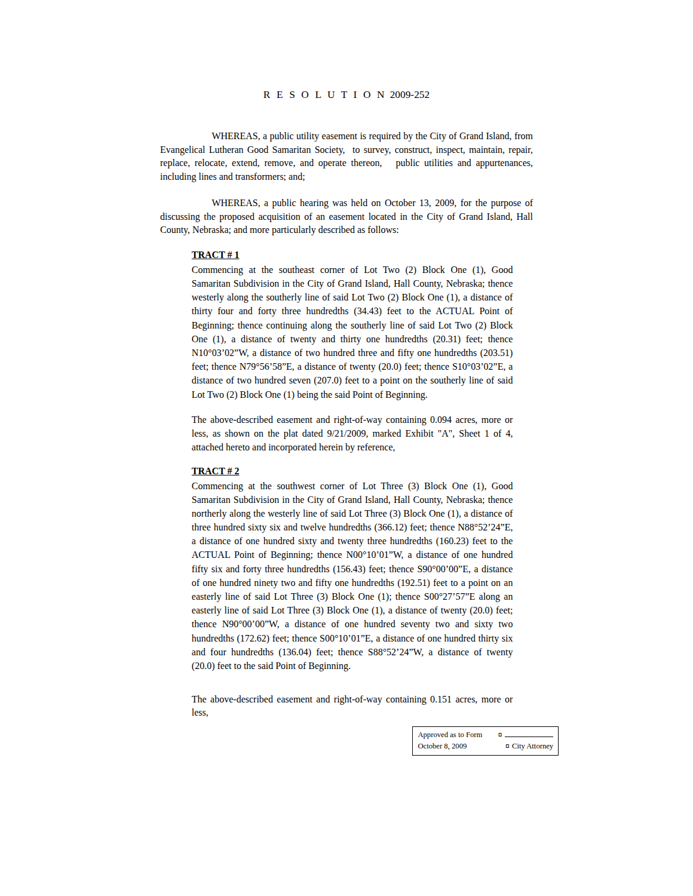R E S O L U T I O N2009-252
WHEREAS, a public utility easement is required by the City of Grand Island, from Evangelical Lutheran Good Samaritan Society, to survey, construct, inspect, maintain, repair, replace, relocate, extend, remove, and operate thereon, public utilities and appurtenances, including lines and transformers; and;
WHEREAS, a public hearing was held on October 13, 2009, for the purpose of discussing the proposed acquisition of an easement located in the City of Grand Island, Hall County, Nebraska; and more particularly described as follows:
TRACT # 1
Commencing at the southeast corner of Lot Two (2) Block One (1), Good Samaritan Subdivision in the City of Grand Island, Hall County, Nebraska; thence westerly along the southerly line of said Lot Two (2) Block One (1), a distance of thirty four and forty three hundredths (34.43) feet to the ACTUAL Point of Beginning; thence continuing along the southerly line of said Lot Two (2) Block One (1), a distance of twenty and thirty one hundredths (20.31) feet; thence N10°03’02”W, a distance of two hundred three and fifty one hundredths (203.51) feet; thence N79°56’58”E, a distance of twenty (20.0) feet; thence S10°03’02”E, a distance of two hundred seven (207.0) feet to a point on the southerly line of said Lot Two (2) Block One (1) being the said Point of Beginning.
The above-described easement and right-of-way containing 0.094 acres, more or less, as shown on the plat dated 9/21/2009, marked Exhibit "A", Sheet 1 of 4, attached hereto and incorporated herein by reference,
TRACT # 2
Commencing at the southwest corner of Lot Three (3) Block One (1), Good Samaritan Subdivision in the City of Grand Island, Hall County, Nebraska; thence northerly along the westerly line of said Lot Three (3) Block One (1), a distance of three hundred sixty six and twelve hundredths (366.12) feet; thence N88°52’24”E, a distance of one hundred sixty and twenty three hundredths (160.23) feet to the ACTUAL Point of Beginning; thence N00°10’01”W, a distance of one hundred fifty six and forty three hundredths (156.43) feet; thence S90°00’00”E, a distance of one hundred ninety two and fifty one hundredths (192.51) feet to a point on an easterly line of said Lot Three (3) Block One (1); thence S00°27’57”E along an easterly line of said Lot Three (3) Block One (1), a distance of twenty (20.0) feet; thence N90°00’00”W, a distance of one hundred seventy two and sixty two hundredths (172.62) feet; thence S00°10’01”E, a distance of one hundred thirty six and four hundredths (136.04) feet; thence S88°52’24”W, a distance of twenty (20.0) feet to the said Point of Beginning.
The above-described easement and right-of-way containing 0.151 acres, more or less,
Approved as to Form ¤
October 8, 2009 ¤City Attorney